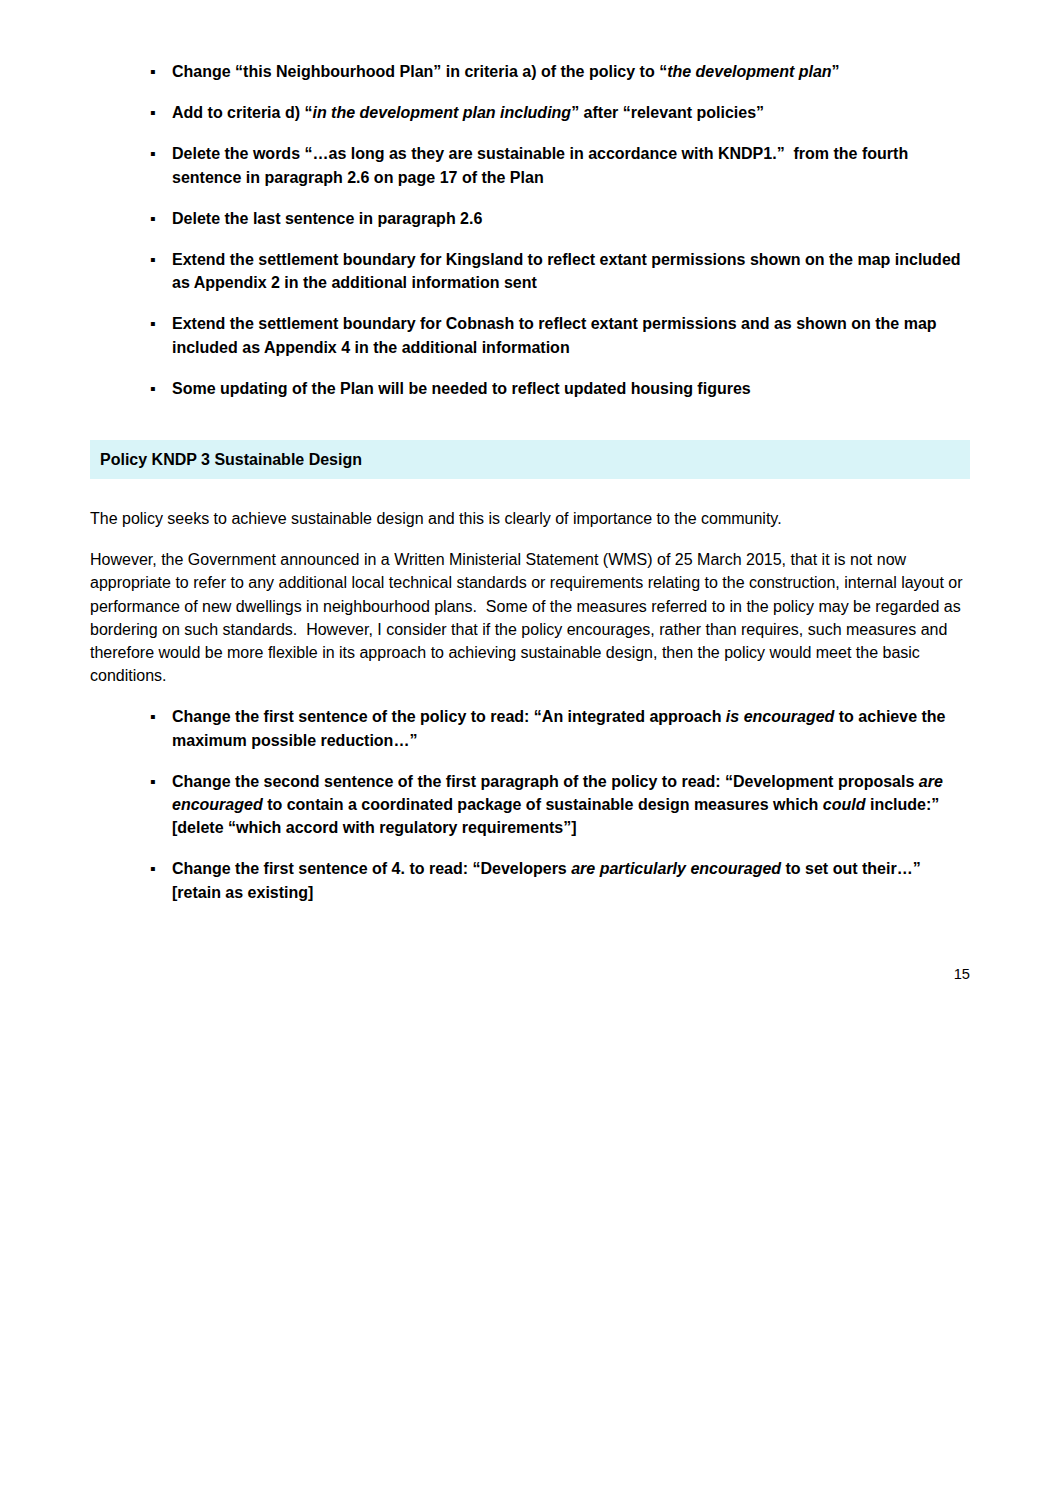Change “this Neighbourhood Plan” in criteria a) of the policy to “the development plan”
Add to criteria d) “in the development plan including” after “relevant policies”
Delete the words “…as long as they are sustainable in accordance with KNDP1.” from the fourth sentence in paragraph 2.6 on page 17 of the Plan
Delete the last sentence in paragraph 2.6
Extend the settlement boundary for Kingsland to reflect extant permissions shown on the map included as Appendix 2 in the additional information sent
Extend the settlement boundary for Cobnash to reflect extant permissions and as shown on the map included as Appendix 4 in the additional information
Some updating of the Plan will be needed to reflect updated housing figures
Policy KNDP 3 Sustainable Design
The policy seeks to achieve sustainable design and this is clearly of importance to the community.
However, the Government announced in a Written Ministerial Statement (WMS) of 25 March 2015, that it is not now appropriate to refer to any additional local technical standards or requirements relating to the construction, internal layout or performance of new dwellings in neighbourhood plans. Some of the measures referred to in the policy may be regarded as bordering on such standards. However, I consider that if the policy encourages, rather than requires, such measures and therefore would be more flexible in its approach to achieving sustainable design, then the policy would meet the basic conditions.
Change the first sentence of the policy to read: “An integrated approach is encouraged to achieve the maximum possible reduction…”
Change the second sentence of the first paragraph of the policy to read: “Development proposals are encouraged to contain a coordinated package of sustainable design measures which could include:” [delete “which accord with regulatory requirements”]
Change the first sentence of 4. to read: “Developers are particularly encouraged to set out their…” [retain as existing]
15